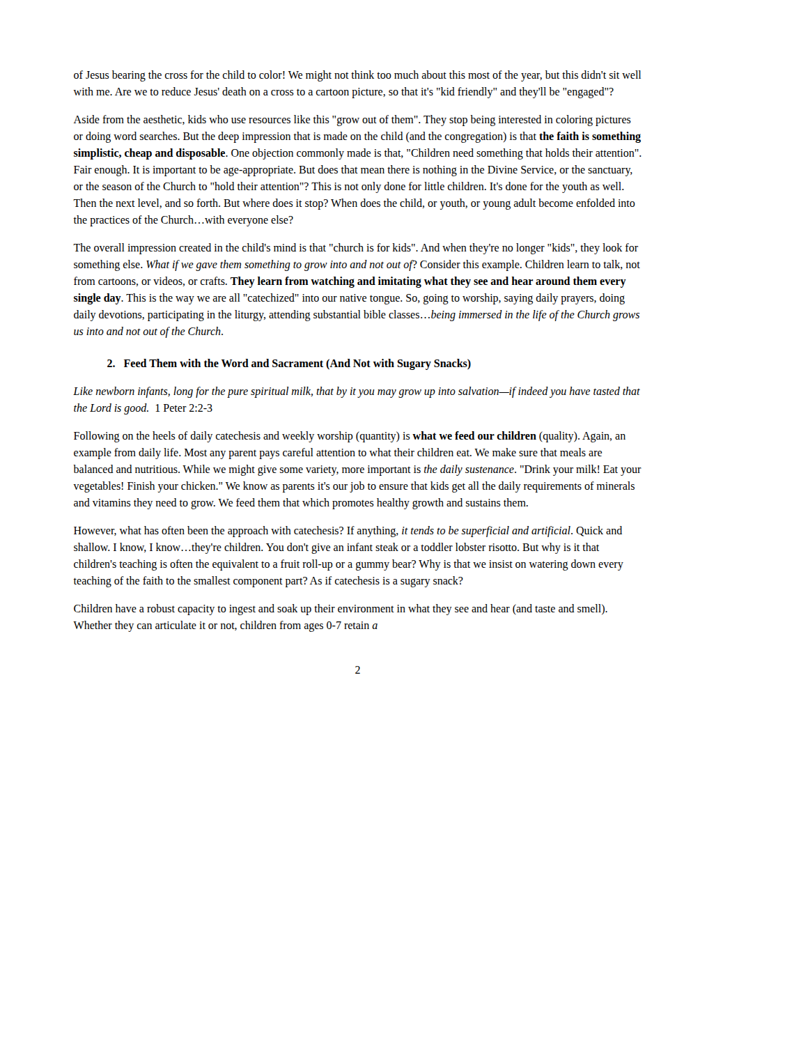of Jesus bearing the cross for the child to color! We might not think too much about this most of the year, but this didn't sit well with me. Are we to reduce Jesus' death on a cross to a cartoon picture, so that it's "kid friendly" and they'll be "engaged"?
Aside from the aesthetic, kids who use resources like this "grow out of them". They stop being interested in coloring pictures or doing word searches. But the deep impression that is made on the child (and the congregation) is that the faith is something simplistic, cheap and disposable. One objection commonly made is that, "Children need something that holds their attention". Fair enough. It is important to be age-appropriate. But does that mean there is nothing in the Divine Service, or the sanctuary, or the season of the Church to "hold their attention"? This is not only done for little children. It's done for the youth as well. Then the next level, and so forth. But where does it stop? When does the child, or youth, or young adult become enfolded into the practices of the Church…with everyone else?
The overall impression created in the child's mind is that "church is for kids". And when they're no longer "kids", they look for something else. What if we gave them something to grow into and not out of? Consider this example. Children learn to talk, not from cartoons, or videos, or crafts. They learn from watching and imitating what they see and hear around them every single day. This is the way we are all "catechized" into our native tongue. So, going to worship, saying daily prayers, doing daily devotions, participating in the liturgy, attending substantial bible classes…being immersed in the life of the Church grows us into and not out of the Church.
2. Feed Them with the Word and Sacrament (And Not with Sugary Snacks)
Like newborn infants, long for the pure spiritual milk, that by it you may grow up into salvation—if indeed you have tasted that the Lord is good. 1 Peter 2:2-3
Following on the heels of daily catechesis and weekly worship (quantity) is what we feed our children (quality). Again, an example from daily life. Most any parent pays careful attention to what their children eat. We make sure that meals are balanced and nutritious. While we might give some variety, more important is the daily sustenance. "Drink your milk! Eat your vegetables! Finish your chicken." We know as parents it's our job to ensure that kids get all the daily requirements of minerals and vitamins they need to grow. We feed them that which promotes healthy growth and sustains them.
However, what has often been the approach with catechesis? If anything, it tends to be superficial and artificial. Quick and shallow. I know, I know…they're children. You don't give an infant steak or a toddler lobster risotto. But why is it that children's teaching is often the equivalent to a fruit roll-up or a gummy bear? Why is that we insist on watering down every teaching of the faith to the smallest component part? As if catechesis is a sugary snack?
Children have a robust capacity to ingest and soak up their environment in what they see and hear (and taste and smell). Whether they can articulate it or not, children from ages 0-7 retain a
2